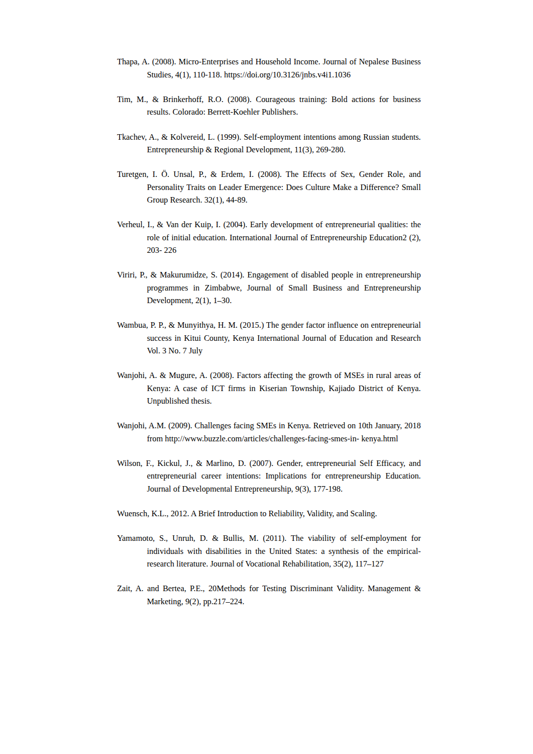Thapa, A. (2008). Micro-Enterprises and Household Income. Journal of Nepalese Business Studies, 4(1), 110-118. https://doi.org/10.3126/jnbs.v4i1.1036
Tim, M., & Brinkerhoff, R.O. (2008). Courageous training: Bold actions for business results. Colorado: Berrett-Koehler Publishers.
Tkachev, A., & Kolvereid, L. (1999). Self-employment intentions among Russian students. Entrepreneurship & Regional Development, 11(3), 269-280.
Turetgen, I. Ö. Unsal, P., & Erdem, I. (2008). The Effects of Sex, Gender Role, and Personality Traits on Leader Emergence: Does Culture Make a Difference? Small Group Research. 32(1), 44-89.
Verheul, I., & Van der Kuip, I. (2004). Early development of entrepreneurial qualities: the role of initial education. International Journal of Entrepreneurship Education2 (2), 203- 226
Viriri, P., & Makurumidze, S. (2014). Engagement of disabled people in entrepreneurship programmes in Zimbabwe, Journal of Small Business and Entrepreneurship Development, 2(1), 1–30.
Wambua, P. P., & Munyithya, H. M. (2015.) The gender factor influence on entrepreneurial success in Kitui County, Kenya International Journal of Education and Research Vol. 3 No. 7 July
Wanjohi, A. & Mugure, A. (2008). Factors affecting the growth of MSEs in rural areas of Kenya: A case of ICT firms in Kiserian Township, Kajiado District of Kenya. Unpublished thesis.
Wanjohi, A.M. (2009). Challenges facing SMEs in Kenya. Retrieved on 10th January, 2018 from http://www.buzzle.com/articles/challenges-facing-smes-in- kenya.html
Wilson, F., Kickul, J., & Marlino, D. (2007). Gender, entrepreneurial Self Efficacy, and entrepreneurial career intentions: Implications for entrepreneurship Education. Journal of Developmental Entrepreneurship, 9(3), 177-198.
Wuensch, K.L., 2012. A Brief Introduction to Reliability, Validity, and Scaling.
Yamamoto, S., Unruh, D. & Bullis, M. (2011). The viability of self-employment for individuals with disabilities in the United States: a synthesis of the empirical- research literature. Journal of Vocational Rehabilitation, 35(2), 117–127
Zait, A. and Bertea, P.E., 20Methods for Testing Discriminant Validity. Management & Marketing, 9(2), pp.217–224.